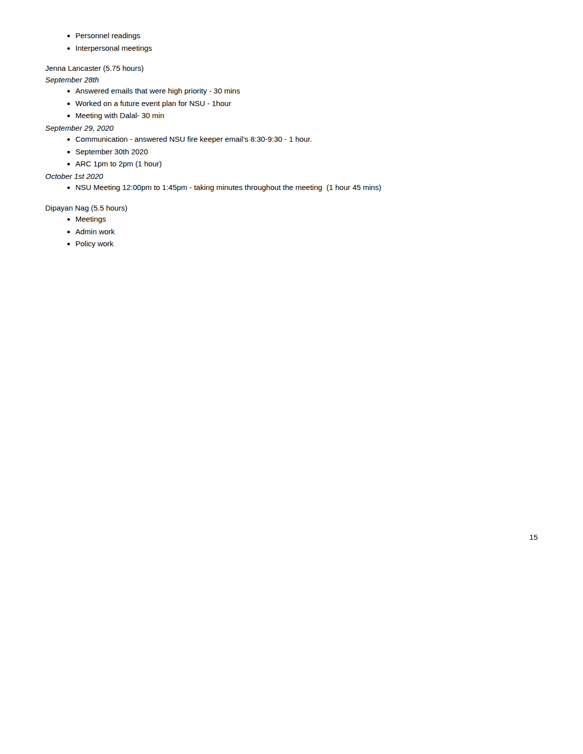Personnel readings
Interpersonal meetings
Jenna Lancaster (5.75 hours)
September 28th
Answered emails that were high priority - 30 mins
Worked on a future event plan for NSU - 1hour
Meeting with Dalal- 30 min
September 29, 2020
Communication - answered NSU fire keeper email’s 8:30-9:30 - 1 hour.
September 30th 2020
ARC 1pm to 2pm (1 hour)
October 1st 2020
NSU Meeting 12:00pm to 1:45pm - taking minutes throughout the meeting (1 hour 45 mins)
Dipayan Nag (5.5 hours)
Meetings
Admin work
Policy work
15